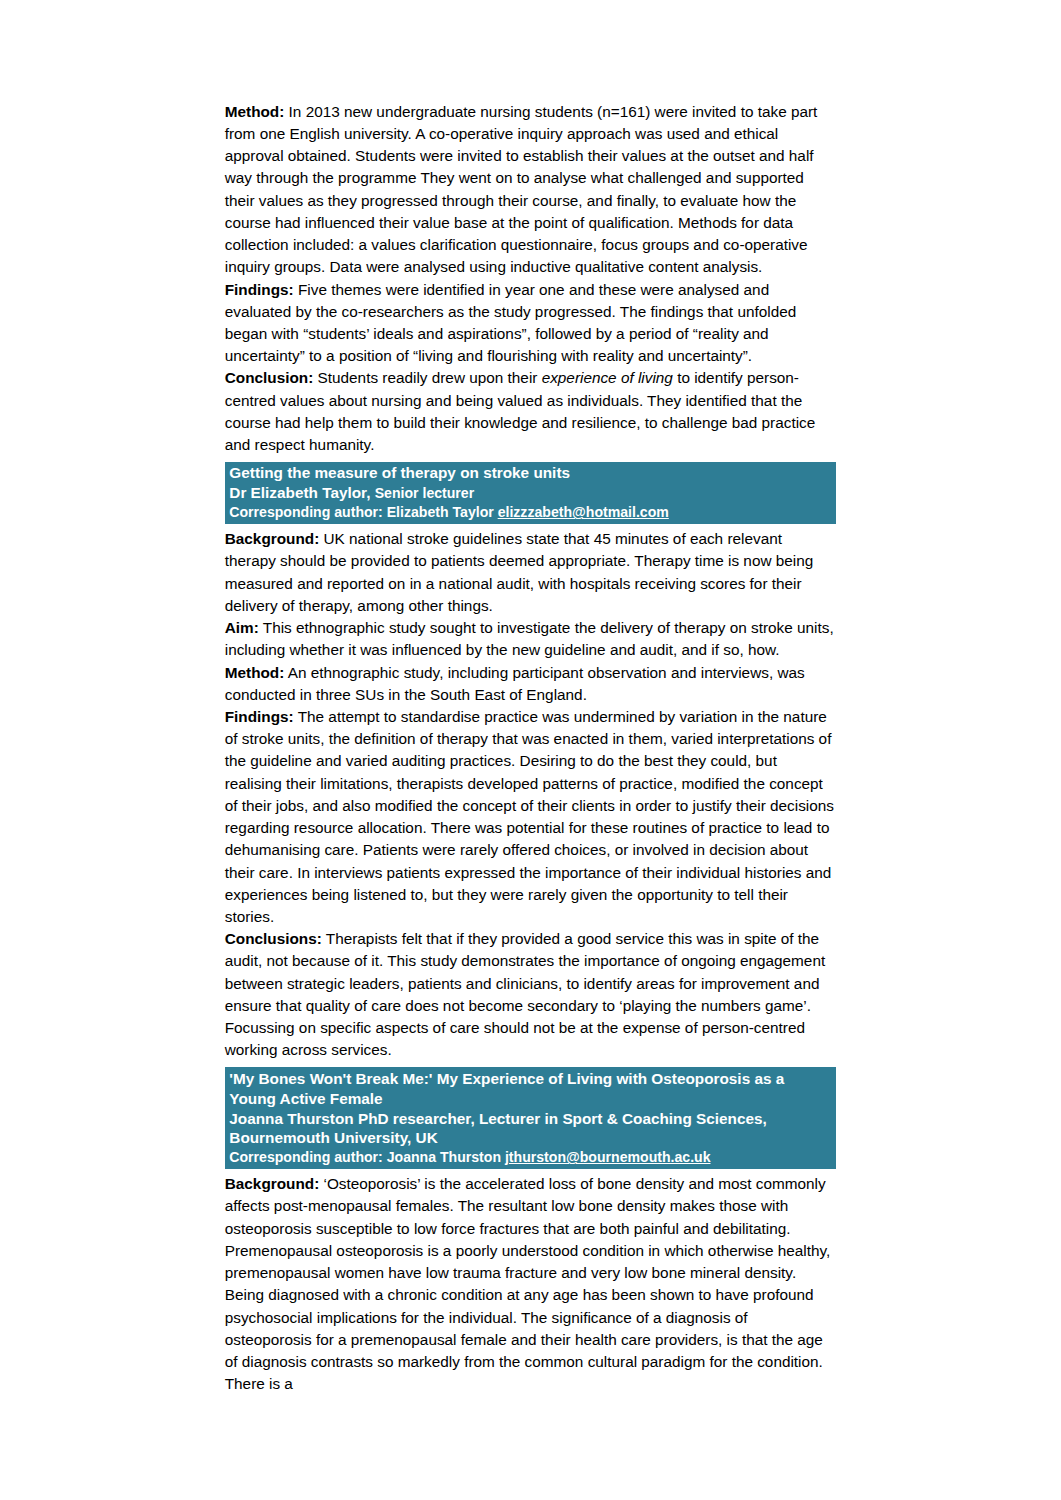Method: In 2013 new undergraduate nursing students (n=161) were invited to take part from one English university. A co-operative inquiry approach was used and ethical approval obtained. Students were invited to establish their values at the outset and half way through the programme They went on to analyse what challenged and supported their values as they progressed through their course, and finally, to evaluate how the course had influenced their value base at the point of qualification. Methods for data collection included: a values clarification questionnaire, focus groups and co-operative inquiry groups. Data were analysed using inductive qualitative content analysis.
Findings: Five themes were identified in year one and these were analysed and evaluated by the co-researchers as the study progressed. The findings that unfolded began with “students’ ideals and aspirations”, followed by a period of “reality and uncertainty” to a position of “living and flourishing with reality and uncertainty”.
Conclusion: Students readily drew upon their experience of living to identify person-centred values about nursing and being valued as individuals. They identified that the course had help them to build their knowledge and resilience, to challenge bad practice and respect humanity.
Getting the measure of therapy on stroke units
Dr Elizabeth Taylor, Senior lecturer
Corresponding author: Elizabeth Taylor elizzzabeth@hotmail.com
Background: UK national stroke guidelines state that 45 minutes of each relevant therapy should be provided to patients deemed appropriate. Therapy time is now being measured and reported on in a national audit, with hospitals receiving scores for their delivery of therapy, among other things.
Aim: This ethnographic study sought to investigate the delivery of therapy on stroke units, including whether it was influenced by the new guideline and audit, and if so, how.
Method: An ethnographic study, including participant observation and interviews, was conducted in three SUs in the South East of England.
Findings: The attempt to standardise practice was undermined by variation in the nature of stroke units, the definition of therapy that was enacted in them, varied interpretations of the guideline and varied auditing practices. Desiring to do the best they could, but realising their limitations, therapists developed patterns of practice, modified the concept of their jobs, and also modified the concept of their clients in order to justify their decisions regarding resource allocation. There was potential for these routines of practice to lead to dehumanising care. Patients were rarely offered choices, or involved in decision about their care. In interviews patients expressed the importance of their individual histories and experiences being listened to, but they were rarely given the opportunity to tell their stories.
Conclusions: Therapists felt that if they provided a good service this was in spite of the audit, not because of it. This study demonstrates the importance of ongoing engagement between strategic leaders, patients and clinicians, to identify areas for improvement and ensure that quality of care does not become secondary to ‘playing the numbers game’. Focussing on specific aspects of care should not be at the expense of person-centred working across services.
'My Bones Won't Break Me:' My Experience of Living with Osteoporosis as a Young Active Female
Joanna Thurston PhD researcher, Lecturer in Sport & Coaching Sciences, Bournemouth University, UK
Corresponding author: Joanna Thurston jthurston@bournemouth.ac.uk
Background: ‘Osteoporosis’ is the accelerated loss of bone density and most commonly affects post-menopausal females. The resultant low bone density makes those with osteoporosis susceptible to low force fractures that are both painful and debilitating. Premenopausal osteoporosis is a poorly understood condition in which otherwise healthy, premenopausal women have low trauma fracture and very low bone mineral density. Being diagnosed with a chronic condition at any age has been shown to have profound psychosocial implications for the individual. The significance of a diagnosis of osteoporosis for a premenopausal female and their health care providers, is that the age of diagnosis contrasts so markedly from the common cultural paradigm for the condition. There is a